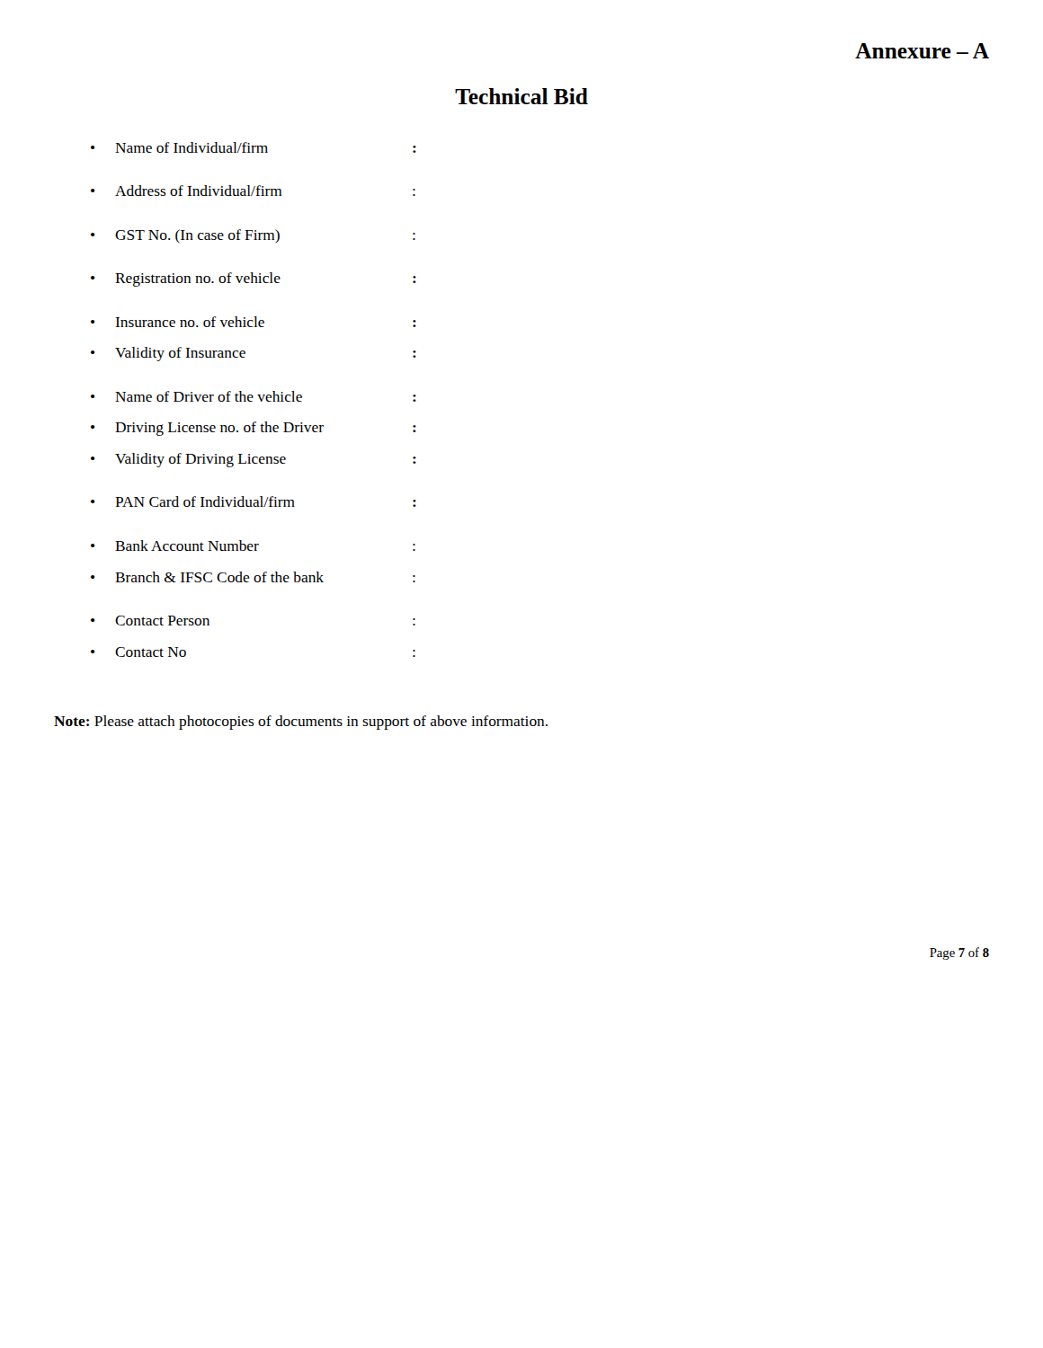Annexure – A
Technical Bid
Name of Individual/firm:
Address of Individual/firm:
GST No. (In case of Firm):
Registration no. of vehicle:
Insurance no. of vehicle:
Validity of Insurance:
Name of Driver of the vehicle:
Driving License no. of the Driver:
Validity of Driving License:
PAN Card of Individual/firm:
Bank Account Number:
Branch & IFSC Code of the bank:
Contact Person:
Contact No:
Note: Please attach photocopies of documents in support of above information.
Page 7 of 8